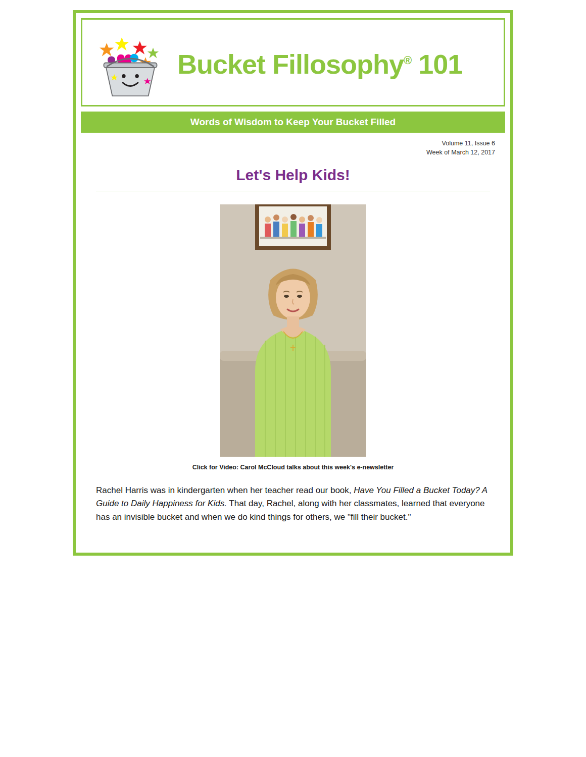Bucket Fillosophy® 101
Words of Wisdom to Keep Your Bucket Filled
Volume 11, Issue 6
Week of March 12, 2017
Let's Help Kids!
Click for Video: Carol McCloud talks about this week's e-newsletter
Rachel Harris was in kindergarten when her teacher read our book, Have You Filled a Bucket Today? A Guide to Daily Happiness for Kids. That day, Rachel, along with her classmates, learned that everyone has an invisible bucket and when we do kind things for others, we "fill their bucket."